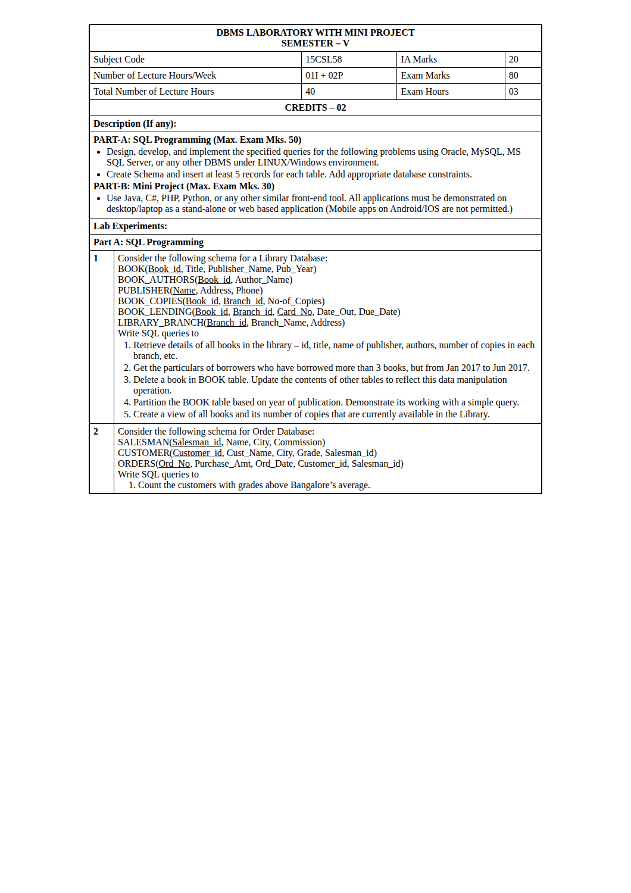| DBMS LABORATORY WITH MINI PROJECT SEMESTER – V |
| Subject Code | 15CSL58 | IA Marks | 20 |
| Number of Lecture Hours/Week | 01I + 02P | Exam Marks | 80 |
| Total Number of Lecture Hours | 40 | Exam Hours | 03 |
| CREDITS – 02 |
| Description (If any): |
| PART-A: SQL Programming (Max. Exam Mks. 50) Design, develop, and implement the specified queries for the following problems using Oracle, MySQL, MS SQL Server, or any other DBMS under LINUX/Windows environment. Create Schema and insert at least 5 records for each table. Add appropriate database constraints. PART-B: Mini Project (Max. Exam Mks. 30) Use Java, C#, PHP, Python, or any other similar front-end tool. All applications must be demonstrated on desktop/laptop as a stand-alone or web based application (Mobile apps on Android/IOS are not permitted.) |
| Lab Experiments: |
| Part A: SQL Programming |
| 1 | Consider the following schema for a Library Database: BOOK( Book_id , Title, Publisher_Name, Pub_Year) BOOK_AUTHORS( Book_id , Author_Name) PUBLISHER( Name , Address, Phone) BOOK_COPIES( Book_id , Branch_id , No-of_Copies) BOOK_LENDING( Book_id , Branch_id , Card_No , Date_Out, Due_Date) LIBRARY_BRANCH( Branch_id , Branch_Name, Address) Write SQL queries to Retrieve details of all books in the library – id, title, name of publisher, authors, number of copies in each branch, etc. Get the particulars of borrowers who have borrowed more than 3 books, but from Jan 2017 to Jun 2017. Delete a book in BOOK table. Update the contents of other tables to reflect this data manipulation operation. Partition the BOOK table based on year of publication. Demonstrate its working with a simple query. Create a view of all books and its number of copies that are currently available in the Library. |
| 2 | Consider the following schema for Order Database: SALESMAN( Salesman_id , Name, City, Commission) CUSTOMER( Customer_id , Cust_Name, City, Grade, Salesman_id) ORDERS( Ord_No , Purchase_Amt, Ord_Date, Customer_id, Salesman_id) Write SQL queries to 1. Count the customers with grades above Bangalore’s average. |